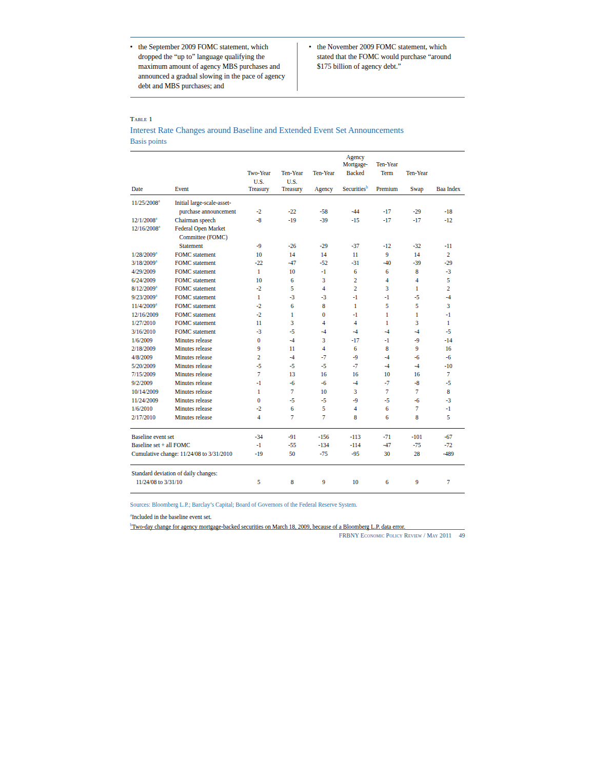the September 2009 FOMC statement, which dropped the “up to” language qualifying the maximum amount of agency MBS purchases and announced a gradual slowing in the pace of agency debt and MBS purchases; and
the November 2009 FOMC statement, which stated that the FOMC would purchase “around $175 billion of agency debt.”
Table 1
Interest Rate Changes around Baseline and Extended Event Set Announcements
Basis points
| | | | | | Agency Mortgage- | Ten-Year | | |
| --- | --- | --- | --- | --- | --- | --- | --- | --- |
| | | Two-Year | Ten-Year | Ten-Year | Backed | Term | Ten-Year | |
| Date | Event | U.S. Treasury | U.S. Treasury | Agency | Securities b | Premium | Swap | Baa Index |
| 11/25/2008 a | Initial large-scale-asset- | | | | | | | |
| | purchase announcement | -2 | -22 | -58 | -44 | -17 | -29 | -18 |
| 12/1/2008 a | Chairman speech | -8 | -19 | -39 | -15 | -17 | -17 | -12 |
| 12/16/2008 a | Federal Open Market | | | | | | | |
| | Committee (FOMC) | | | | | | | |
| | Statement | -9 | -26 | -29 | -37 | -12 | -32 | -11 |
| 1/28/2009 a | FOMC statement | 10 | 14 | 14 | 11 | 9 | 14 | 2 |
| 3/18/2009 a | FOMC statement | -22 | -47 | -52 | -31 | -40 | -39 | -29 |
| 4/29/2009 | FOMC statement | 1 | 10 | -1 | 6 | 6 | 8 | -3 |
| 6/24/2009 | FOMC statement | 10 | 6 | 3 | 2 | 4 | 4 | 5 |
| 8/12/2009 a | FOMC statement | -2 | 5 | 4 | 2 | 3 | 1 | 2 |
| 9/23/2009 a | FOMC statement | 1 | -3 | -3 | -1 | -1 | -5 | -4 |
| 11/4/2009 a | FOMC statement | -2 | 6 | 8 | 1 | 5 | 5 | 3 |
| 12/16/2009 | FOMC statement | -2 | 1 | 0 | -1 | 1 | 1 | -1 |
| 1/27/2010 | FOMC statement | 11 | 3 | 4 | 4 | 1 | 3 | 1 |
| 3/16/2010 | FOMC statement | -3 | -5 | -4 | -4 | -4 | -4 | -5 |
| 1/6/2009 | Minutes release | 0 | -4 | 3 | -17 | -1 | -9 | -14 |
| 2/18/2009 | Minutes release | 9 | 11 | 4 | 6 | 8 | 9 | 16 |
| 4/8/2009 | Minutes release | 2 | -4 | -7 | -9 | -4 | -6 | -6 |
| 5/20/2009 | Minutes release | -5 | -5 | -5 | -7 | -4 | -4 | -10 |
| 7/15/2009 | Minutes release | 7 | 13 | 16 | 16 | 10 | 16 | 7 |
| 9/2/2009 | Minutes release | -1 | -6 | -6 | -4 | -7 | -8 | -5 |
| 10/14/2009 | Minutes release | 1 | 7 | 10 | 3 | 7 | 7 | 8 |
| 11/24/2009 | Minutes release | 0 | -5 | -5 | -9 | -5 | -6 | -3 |
| 1/6/2010 | Minutes release | -2 | 6 | 5 | 4 | 6 | 7 | -1 |
| 2/17/2010 | Minutes release | 4 | 7 | 7 | 8 | 6 | 8 | 5 |
| Baseline event set | -34 | -91 | -156 | -113 | -71 | -101 | -67 |
| Baseline set + all FOMC | -1 | -55 | -134 | -114 | -47 | -75 | -72 |
| Cumulative change: 11/24/08 to 3/31/2010 | -19 | 50 | -75 | -95 | 30 | 28 | -489 |
| Standard deviation of daily changes: | | | | | | | |
| 11/24/08 to 3/31/10 | 5 | 8 | 9 | 10 | 6 | 9 | 7 |
Sources: Bloomberg L.P.; Barclay’s Capital; Board of Governors of the Federal Reserve System.
aIncluded in the baseline event set.
bTwo-day change for agency mortgage-backed securities on March 18, 2009, because of a Bloomberg L.P. data error.
FRBNY Economic Policy Review / May 2011
49